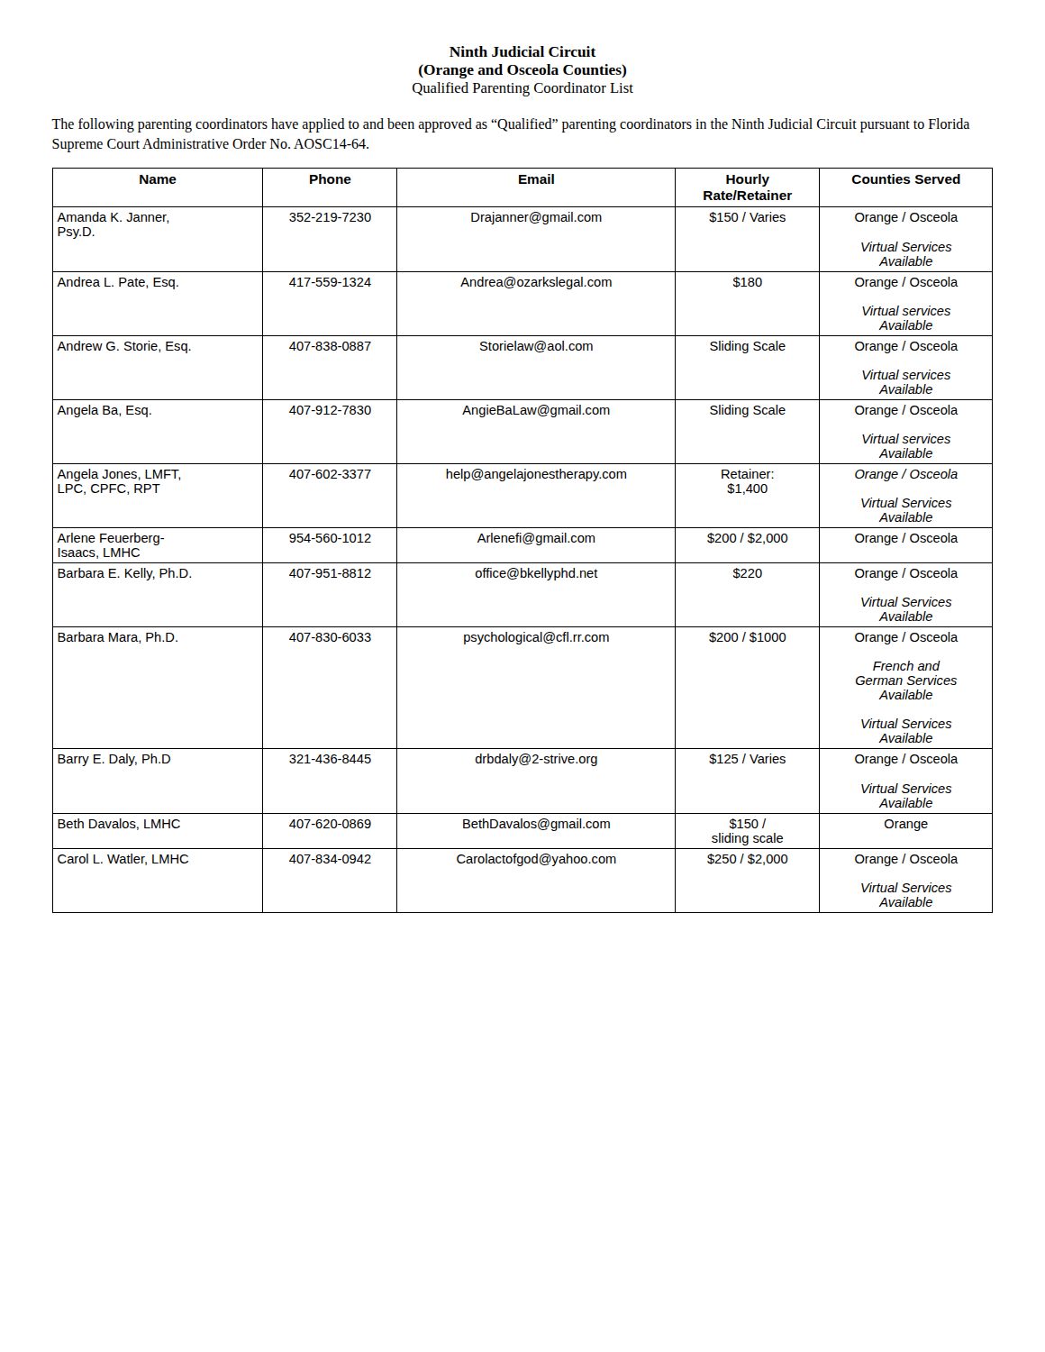Ninth Judicial Circuit
(Orange and Osceola Counties)
Qualified Parenting Coordinator List
The following parenting coordinators have applied to and been approved as “Qualified” parenting coordinators in the Ninth Judicial Circuit pursuant to Florida Supreme Court Administrative Order No. AOSC14-64.
| Name | Phone | Email | Hourly Rate/Retainer | Counties Served |
| --- | --- | --- | --- | --- |
| Amanda K. Janner, Psy.D. | 352-219-7230 | Drajanner@gmail.com | $150 / Varies | Orange / Osceola Virtual Services Available |
| Andrea L. Pate, Esq. | 417-559-1324 | Andrea@ozarkslegal.com | $180 | Orange / Osceola Virtual services Available |
| Andrew G. Storie, Esq. | 407-838-0887 | Storielaw@aol.com | Sliding Scale | Orange / Osceola Virtual services Available |
| Angela Ba, Esq. | 407-912-7830 | AngieBaLaw@gmail.com | Sliding Scale | Orange / Osceola Virtual services Available |
| Angela Jones, LMFT, LPC, CPFC, RPT | 407-602-3377 | help@angelajonestherapy.com | Retainer: $1,400 | Orange / Osceola Virtual Services Available |
| Arlene Feuerberg- Isaacs, LMHC | 954-560-1012 | Arlenefi@gmail.com | $200 / $2,000 | Orange / Osceola |
| Barbara E. Kelly, Ph.D. | 407-951-8812 | office@bkellyphd.net | $220 | Orange / Osceola Virtual Services Available |
| Barbara Mara, Ph.D. | 407-830-6033 | psychological@cfl.rr.com | $200 / $1000 | Orange / Osceola French and German Services Available Virtual Services Available |
| Barry E. Daly, Ph.D | 321-436-8445 | drbdaly@2-strive.org | $125 / Varies | Orange / Osceola Virtual Services Available |
| Beth Davalos, LMHC | 407-620-0869 | BethDavalos@gmail.com | $150 / sliding scale | Orange |
| Carol L. Watler, LMHC | 407-834-0942 | Carolactofgod@yahoo.com | $250 / $2,000 | Orange / Osceola Virtual Services Available |